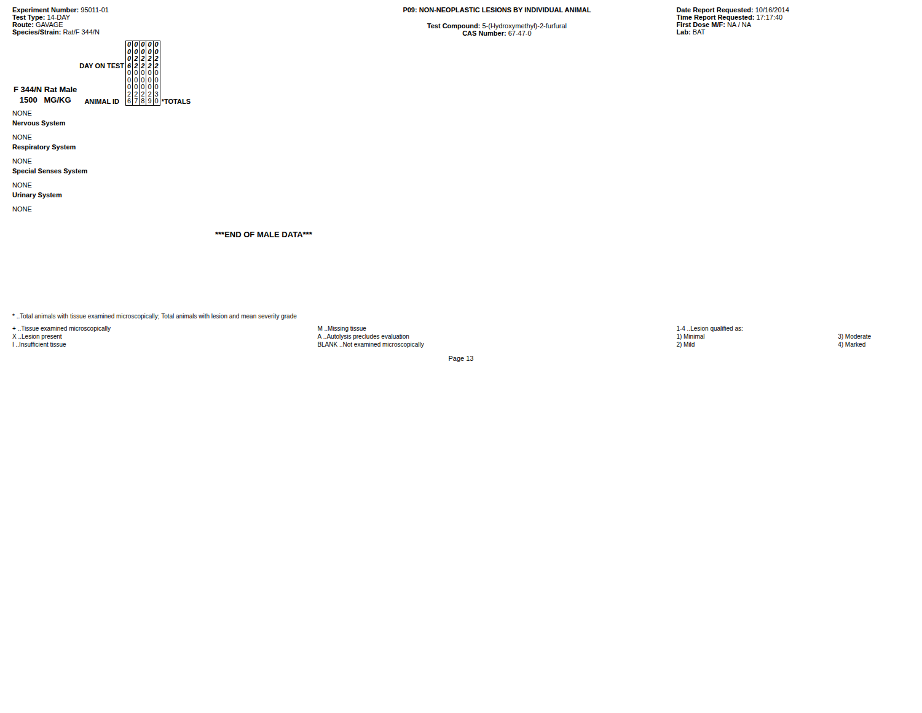| Experiment Number: 95011-01 Test Type: 14-DAY Route: GAVAGE Species/Strain: Rat/F 344/N | P09: NON-NEOPLASTIC LESIONS BY INDIVIDUAL ANIMAL Test Compound: 5-(Hydroxymethyl)-2-furfural CAS Number: 67-47-0 | Date Report Requested: 10/16/2014 Time Report Requested: 17:17:40 First Dose M/F: NA / NA Lab: BAT |
| F 344/N Rat Male 1500 MG/KG | DAY ON TEST | 0 0 0 6 | 0 0 2 2 | 0 0 2 2 | 0 0 2 2 | 0 0 2 2 | |
| ANIMAL ID | 0 0 0 2 6 | 0 0 0 2 7 | 0 0 0 2 8 | 0 0 0 2 9 | 0 0 0 3 0 | *TOTALS |
NONE
Nervous System
NONE
Respiratory System
NONE
Special Senses System
NONE
Urinary System
NONE
***END OF MALE DATA***
* ..Total animals with tissue examined microscopically; Total animals with lesion and mean severity grade
| + ..Tissue examined microscopically | M ..Missing tissue | 1-4 ..Lesion qualified as: | |
| X ..Lesion present | A ..Autolysis precludes evaluation | 1) Minimal | 3) Moderate |
| I ..Insufficient tissue | BLANK ..Not examined microscopically | 2) Mild | 4) Marked |
Page 13